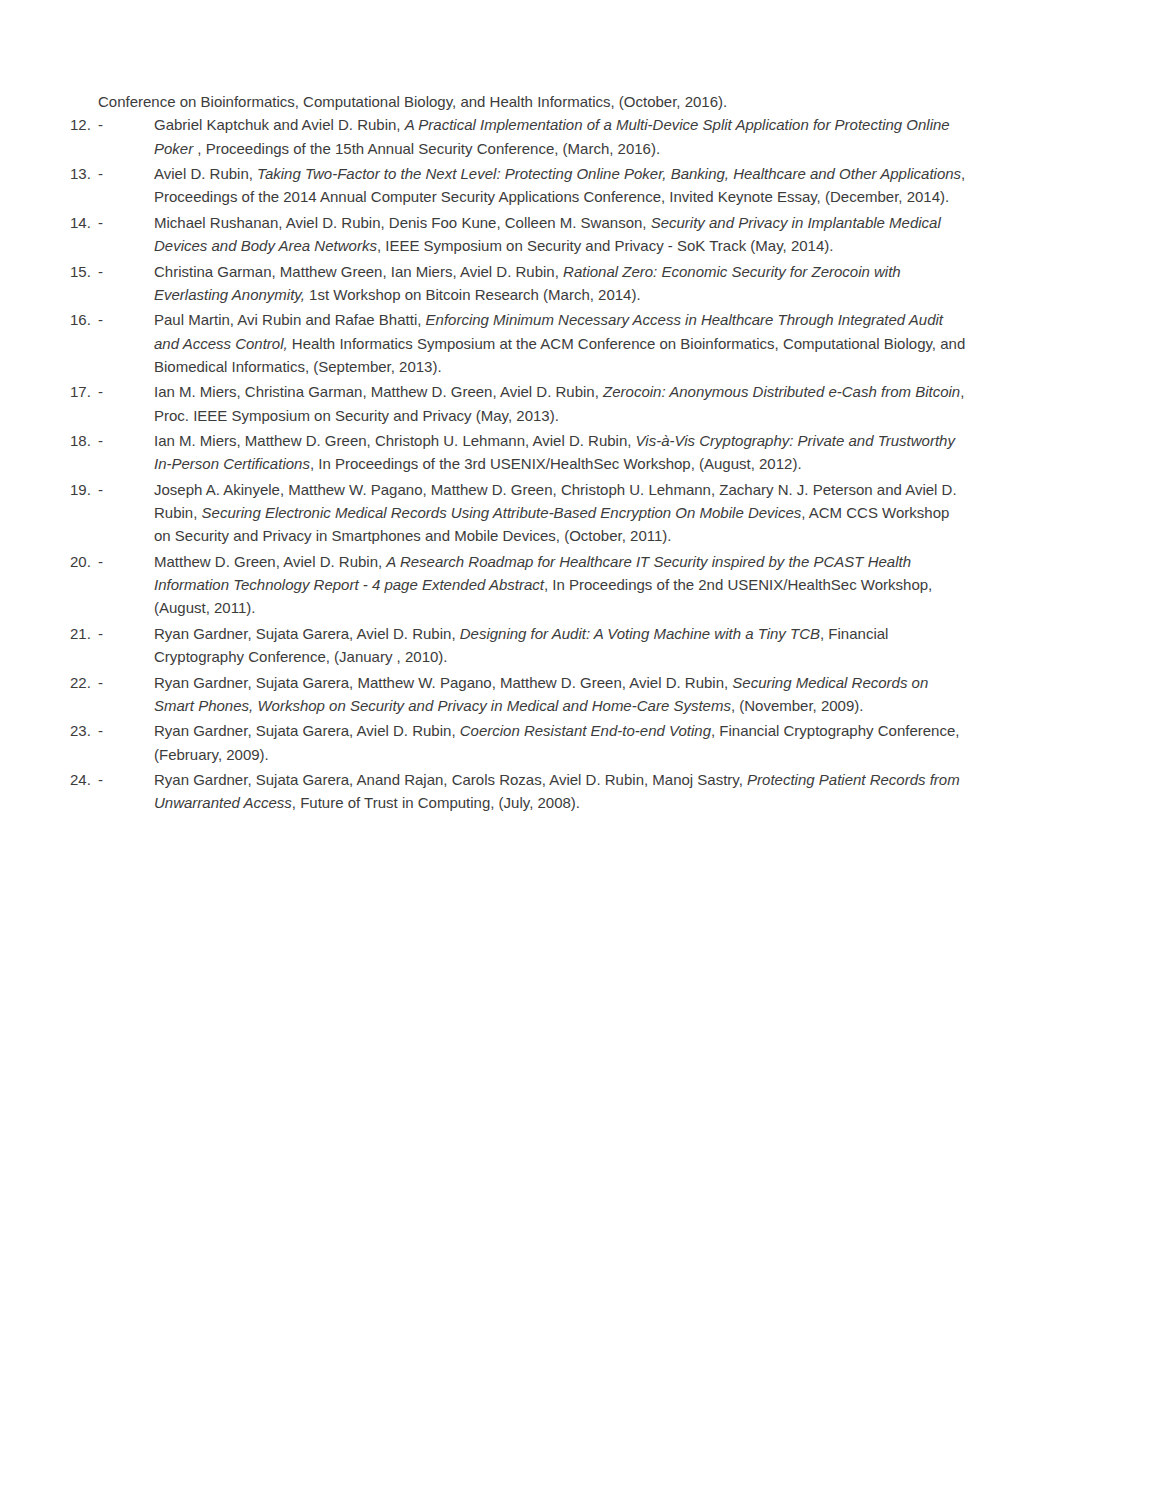Conference on Bioinformatics, Computational Biology, and Health Informatics, (October, 2016).
12. -Gabriel Kaptchuk and Aviel D. Rubin, A Practical Implementation of a Multi-Device Split Application for Protecting Online Poker , Proceedings of the 15th Annual Security Conference, (March, 2016).
13. -Aviel D. Rubin, Taking Two-Factor to the Next Level: Protecting Online Poker, Banking, Healthcare and Other Applications, Proceedings of the 2014 Annual Computer Security Applications Conference, Invited Keynote Essay, (December, 2014).
14. -Michael Rushanan, Aviel D. Rubin, Denis Foo Kune, Colleen M. Swanson, Security and Privacy in Implantable Medical Devices and Body Area Networks, IEEE Symposium on Security and Privacy - SoK Track (May, 2014).
15. -Christina Garman, Matthew Green, Ian Miers, Aviel D. Rubin, Rational Zero: Economic Security for Zerocoin with Everlasting Anonymity, 1st Workshop on Bitcoin Research (March, 2014).
16. -Paul Martin, Avi Rubin and Rafae Bhatti, Enforcing Minimum Necessary Access in Healthcare Through Integrated Audit and Access Control, Health Informatics Symposium at the ACM Conference on Bioinformatics, Computational Biology, and Biomedical Informatics, (September, 2013).
17. -Ian M. Miers, Christina Garman, Matthew D. Green, Aviel D. Rubin, Zerocoin: Anonymous Distributed e-Cash from Bitcoin, Proc. IEEE Symposium on Security and Privacy (May, 2013).
18. -Ian M. Miers, Matthew D. Green, Christoph U. Lehmann, Aviel D. Rubin, Vis-à-Vis Cryptography: Private and Trustworthy In-Person Certifications, In Proceedings of the 3rd USENIX/HealthSec Workshop, (August, 2012).
19. -Joseph A. Akinyele, Matthew W. Pagano, Matthew D. Green, Christoph U. Lehmann, Zachary N. J. Peterson and Aviel D. Rubin, Securing Electronic Medical Records Using Attribute-Based Encryption On Mobile Devices, ACM CCS Workshop on Security and Privacy in Smartphones and Mobile Devices, (October, 2011).
20. -Matthew D. Green, Aviel D. Rubin, A Research Roadmap for Healthcare IT Security inspired by the PCAST Health Information Technology Report - 4 page Extended Abstract, In Proceedings of the 2nd USENIX/HealthSec Workshop, (August, 2011).
21. -Ryan Gardner, Sujata Garera, Aviel D. Rubin, Designing for Audit: A Voting Machine with a Tiny TCB, Financial Cryptography Conference, (January , 2010).
22. -Ryan Gardner, Sujata Garera, Matthew W. Pagano, Matthew D. Green, Aviel D. Rubin, Securing Medical Records on Smart Phones, Workshop on Security and Privacy in Medical and Home-Care Systems, (November, 2009).
23. -Ryan Gardner, Sujata Garera, Aviel D. Rubin, Coercion Resistant End-to-end Voting, Financial Cryptography Conference, (February, 2009).
24. -Ryan Gardner, Sujata Garera, Anand Rajan, Carols Rozas, Aviel D. Rubin, Manoj Sastry, Protecting Patient Records from Unwarranted Access, Future of Trust in Computing, (July, 2008).